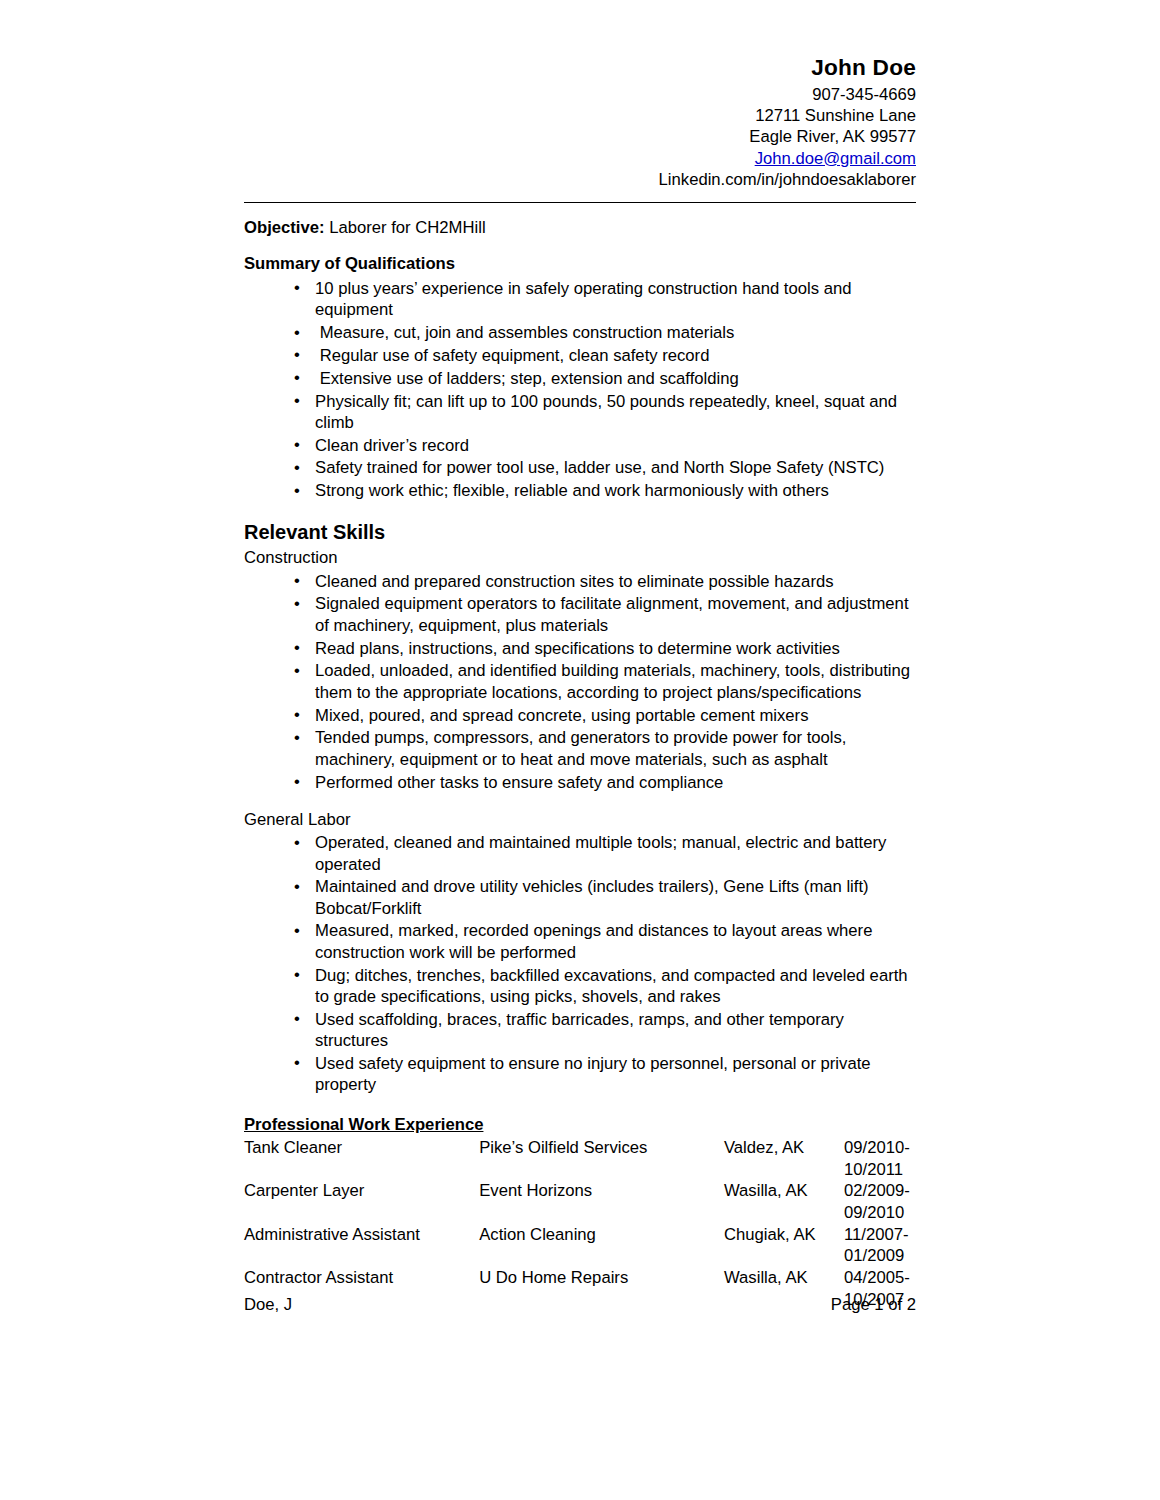John Doe
907-345-4669
12711 Sunshine Lane
Eagle River, AK 99577
John.doe@gmail.com
Linkedin.com/in/johndoesaklaborer
Objective: Laborer for CH2MHill
Summary of Qualifications
10 plus years’ experience in safely operating construction hand tools and equipment
Measure, cut, join and assembles construction materials
Regular use of safety equipment, clean safety record
Extensive use of ladders; step, extension and scaffolding
Physically fit; can lift up to 100 pounds, 50 pounds repeatedly, kneel, squat and climb
Clean driver’s record
Safety trained for power tool use, ladder use, and North Slope Safety (NSTC)
Strong work ethic; flexible, reliable and work harmoniously with others
Relevant Skills
Construction
Cleaned and prepared construction sites to eliminate possible hazards
Signaled equipment operators to facilitate alignment, movement, and adjustment of machinery, equipment, plus materials
Read plans, instructions, and specifications to determine work activities
Loaded, unloaded, and identified building materials, machinery, tools, distributing them to the appropriate locations, according to project plans/specifications
Mixed, poured, and spread concrete, using portable cement mixers
Tended pumps, compressors, and generators to provide power for tools, machinery, equipment or to heat and move materials, such as asphalt
Performed other tasks to ensure safety and compliance
General Labor
Operated, cleaned and maintained multiple tools; manual, electric and battery operated
Maintained and drove utility vehicles (includes trailers), Gene Lifts (man lift) Bobcat/Forklift
Measured, marked, recorded openings and distances to layout areas where construction work will be performed
Dug; ditches, trenches, backfilled excavations, and compacted and leveled earth to grade specifications, using picks, shovels, and rakes
Used scaffolding, braces, traffic barricades, ramps, and other temporary structures
Used safety equipment to ensure no injury to personnel, personal or private property
Professional Work Experience
| Tank Cleaner | Pike’s Oilfield Services | Valdez, AK | 09/2010-10/2011 |
| Carpenter Layer | Event Horizons | Wasilla, AK | 02/2009-09/2010 |
| Administrative Assistant | Action Cleaning | Chugiak, AK | 11/2007-01/2009 |
| Contractor Assistant | U Do Home Repairs | Wasilla, AK | 04/2005-10/2007 |
Doe, J Page 1 of 2